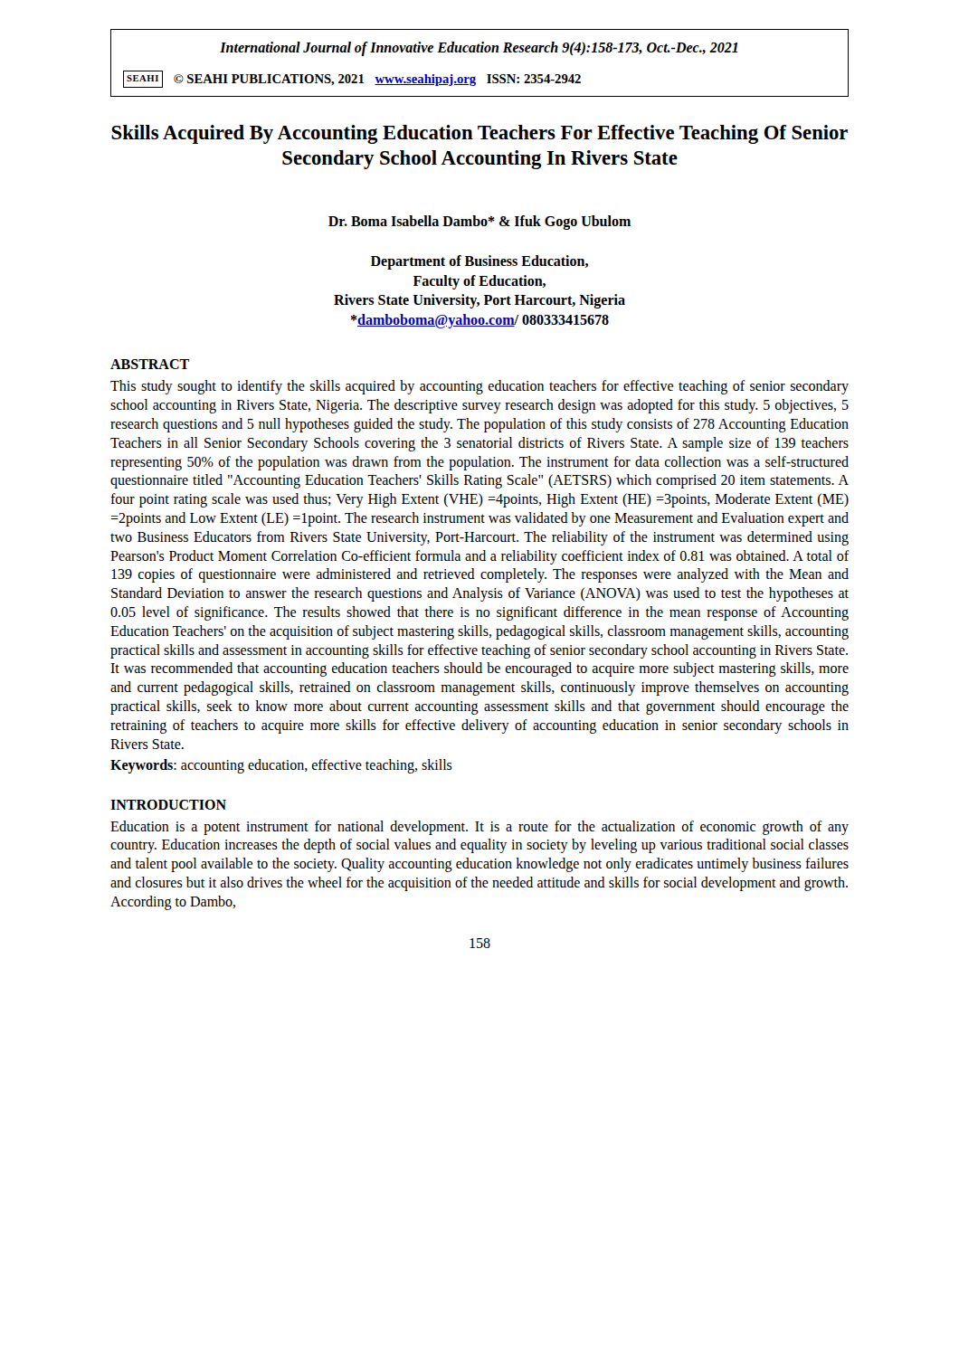International Journal of Innovative Education Research 9(4):158-173, Oct.-Dec., 2021
SEAHI © SEAHI PUBLICATIONS, 2021 www.seahipaj.org ISSN: 2354-2942
Skills Acquired By Accounting Education Teachers For Effective Teaching Of Senior Secondary School Accounting In Rivers State
Dr. Boma Isabella Dambo* & Ifuk Gogo Ubulom
Department of Business Education,
Faculty of Education,
Rivers State University, Port Harcourt, Nigeria
*damboboma@yahoo.com/ 080333415678
ABSTRACT
This study sought to identify the skills acquired by accounting education teachers for effective teaching of senior secondary school accounting in Rivers State, Nigeria. The descriptive survey research design was adopted for this study. 5 objectives, 5 research questions and 5 null hypotheses guided the study. The population of this study consists of 278 Accounting Education Teachers in all Senior Secondary Schools covering the 3 senatorial districts of Rivers State. A sample size of 139 teachers representing 50% of the population was drawn from the population. The instrument for data collection was a self-structured questionnaire titled "Accounting Education Teachers' Skills Rating Scale" (AETSRS) which comprised 20 item statements. A four point rating scale was used thus; Very High Extent (VHE) =4points, High Extent (HE) =3points, Moderate Extent (ME) =2points and Low Extent (LE) =1point. The research instrument was validated by one Measurement and Evaluation expert and two Business Educators from Rivers State University, Port-Harcourt. The reliability of the instrument was determined using Pearson's Product Moment Correlation Co-efficient formula and a reliability coefficient index of 0.81 was obtained. A total of 139 copies of questionnaire were administered and retrieved completely. The responses were analyzed with the Mean and Standard Deviation to answer the research questions and Analysis of Variance (ANOVA) was used to test the hypotheses at 0.05 level of significance. The results showed that there is no significant difference in the mean response of Accounting Education Teachers' on the acquisition of subject mastering skills, pedagogical skills, classroom management skills, accounting practical skills and assessment in accounting skills for effective teaching of senior secondary school accounting in Rivers State. It was recommended that accounting education teachers should be encouraged to acquire more subject mastering skills, more and current pedagogical skills, retrained on classroom management skills, continuously improve themselves on accounting practical skills, seek to know more about current accounting assessment skills and that government should encourage the retraining of teachers to acquire more skills for effective delivery of accounting education in senior secondary schools in Rivers State.
Keywords: accounting education, effective teaching, skills
INTRODUCTION
Education is a potent instrument for national development. It is a route for the actualization of economic growth of any country. Education increases the depth of social values and equality in society by leveling up various traditional social classes and talent pool available to the society. Quality accounting education knowledge not only eradicates untimely business failures and closures but it also drives the wheel for the acquisition of the needed attitude and skills for social development and growth. According to Dambo,
158